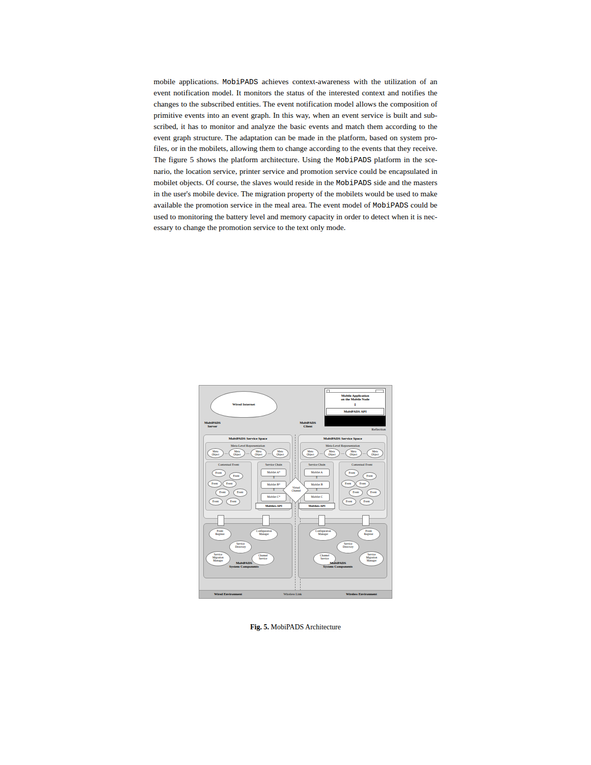mobile applications. MobiPADS achieves context-awareness with the utilization of an event notification model. It monitors the status of the interested context and notifies the changes to the subscribed entities. The event notification model allows the composition of primitive events into an event graph. In this way, when an event service is built and subscribed, it has to monitor and analyze the basic events and match them according to the event graph structure. The adaptation can be made in the platform, based on system profiles, or in the mobilets, allowing them to change according to the events that they receive. The figure 5 shows the platform architecture. Using the MobiPADS platform in the scenario, the location service, printer service and promotion service could be encapsulated in mobilet objects. Of course, the slaves would reside in the MobiPADS side and the masters in the user's mobile device. The migration property of the mobilets would be used to make available the promotion service in the meal area. The event model of MobiPADS could be used to monitoring the battery level and memory capacity in order to detect when it is necessary to change the promotion service to the text only mode.
Wired Internet
Mobile Application
on the Mobile Node
⇕
MobiPADS API
MobiPADS
Server
MobiPADS
Client
Reflection
MobiPADS Service Space
Meta-Level Representation
Meta
Object
—
Meta
Object
—
Meta
Object
—
Meta
Object
Contextual Event
Event
Event
Event
Event
Event
Event
Event
Event
Service Chain
Mobilet A*
⇕
Mobilet B*
⇕
Mobilet C*
Mobilets API
MobiPADS Service Space
Meta-Level Representation
Meta
Object
—
Meta
Object
—
Meta
Object
—
Meta
Object
Service Chain
Mobilet A
⇕
Mobilet B
⇕
Mobilet C
Mobilets API
Contextual Event
Event
Event
Event
Event
Event
Event
Event
Event
Virtual
Channel
Event
Register
Configuration
Manager
Service
Directory
Service
Migration
Manager
Channel
Service
MobiPADS
System Components
Configuration
Manager
Event
Register
Service
Directory
Channel
Service
Service
Migration
Manager
MobiPADS
System Components
Wired Environment Wireless Link Wireless Environment
Fig. 5. MobiPADS Architecture